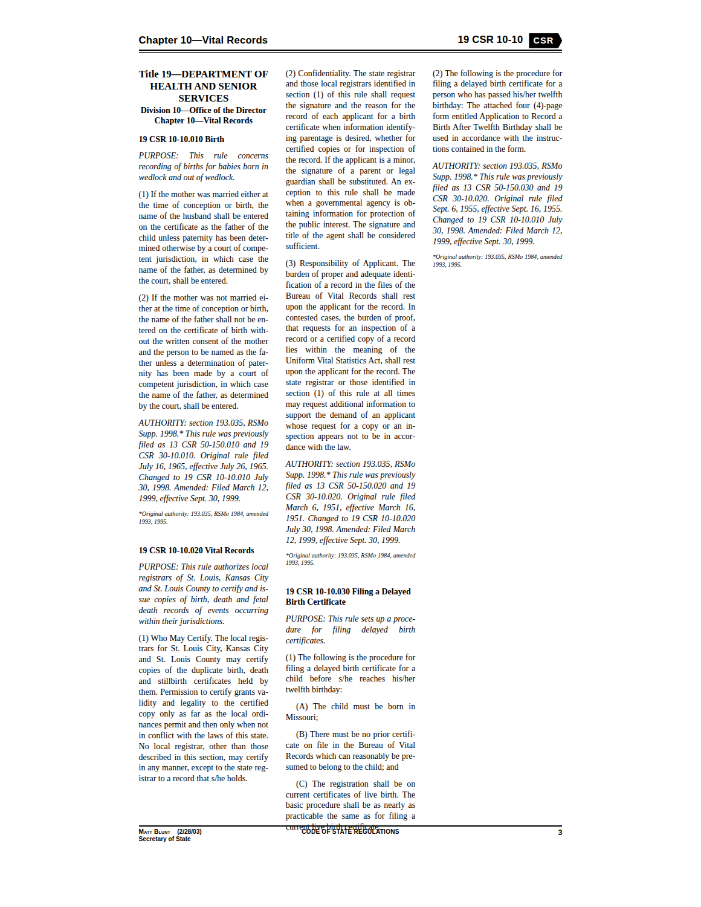Chapter 10—Vital Records
19 CSR 10-10 CSR
Title 19—DEPARTMENT OF
HEALTH AND SENIOR SERVICES
Division 10—Office of the Director
Chapter 10—Vital Records
19 CSR 10-10.010 Birth
PURPOSE: This rule concerns recording of births for babies born in wedlock and out of wedlock.
(1) If the mother was married either at the time of conception or birth, the name of the husband shall be entered on the certificate as the father of the child unless paternity has been determined otherwise by a court of competent jurisdiction, in which case the name of the father, as determined by the court, shall be entered.
(2) If the mother was not married either at the time of conception or birth, the name of the father shall not be entered on the certificate of birth without the written consent of the mother and the person to be named as the father unless a determination of paternity has been made by a court of competent jurisdiction, in which case the name of the father, as determined by the court, shall be entered.
AUTHORITY: section 193.035, RSMo Supp. 1998.* This rule was previously filed as 13 CSR 50-150.010 and 19 CSR 30-10.010. Original rule filed July 16, 1965, effective July 26, 1965. Changed to 19 CSR 10-10.010 July 30, 1998. Amended: Filed March 12, 1999, effective Sept. 30, 1999.
*Original authority: 193.035, RSMo 1984, amended 1993, 1995.
19 CSR 10-10.020 Vital Records
PURPOSE: This rule authorizes local registrars of St. Louis, Kansas City and St. Louis County to certify and issue copies of birth, death and fetal death records of events occurring within their jurisdictions.
(1) Who May Certify. The local registrars for St. Louis City, Kansas City and St. Louis County may certify copies of the duplicate birth, death and stillbirth certificates held by them. Permission to certify grants validity and legality to the certified copy only as far as the local ordinances permit and then only when not in conflict with the laws of this state. No local registrar, other than those described in this section, may certify in any manner, except to the state registrar to a record that s/he holds.
(2) Confidentiality. The state registrar and those local registrars identified in section (1) of this rule shall request the signature and the reason for the record of each applicant for a birth certificate when information identifying parentage is desired, whether for certified copies or for inspection of the record. If the applicant is a minor, the signature of a parent or legal guardian shall be substituted. An exception to this rule shall be made when a governmental agency is obtaining information for protection of the public interest. The signature and title of the agent shall be considered sufficient.
(3) Responsibility of Applicant. The burden of proper and adequate identification of a record in the files of the Bureau of Vital Records shall rest upon the applicant for the record. In contested cases, the burden of proof, that requests for an inspection of a record or a certified copy of a record lies within the meaning of the Uniform Vital Statistics Act, shall rest upon the applicant for the record. The state registrar or those identified in section (1) of this rule at all times may request additional information to support the demand of an applicant whose request for a copy or an inspection appears not to be in accordance with the law.
AUTHORITY: section 193.035, RSMo Supp. 1998.* This rule was previously filed as 13 CSR 50-150.020 and 19 CSR 30-10.020. Original rule filed March 6, 1951, effective March 16, 1951. Changed to 19 CSR 10-10.020 July 30, 1998. Amended: Filed March 12, 1999, effective Sept. 30, 1999.
*Original authority: 193.035, RSMo 1984, amended 1993, 1995.
19 CSR 10-10.030 Filing a Delayed Birth Certificate
PURPOSE: This rule sets up a procedure for filing delayed birth certificates.
(1) The following is the procedure for filing a delayed birth certificate for a child before s/he reaches his/her twelfth birthday:
(A) The child must be born in Missouri;
(B) There must be no prior certificate on file in the Bureau of Vital Records which can reasonably be presumed to belong to the child; and
(C) The registration shall be on current certificates of live birth. The basic procedure shall be as nearly as practicable the same as for filing a current live birth certificate.
(2) The following is the procedure for filing a delayed birth certificate for a person who has passed his/her twelfth birthday: The attached four (4)-page form entitled Application to Record a Birth After Twelfth Birthday shall be used in accordance with the instructions contained in the form.
AUTHORITY: section 193.035, RSMo Supp. 1998.* This rule was previously filed as 13 CSR 50-150.030 and 19 CSR 30-10.020. Original rule filed Sept. 6, 1955, effective Sept. 16, 1955. Changed to 19 CSR 10-10.010 July 30, 1998. Amended: Filed March 12, 1999, effective Sept. 30, 1999.
*Original authority: 193.035, RSMo 1984, amended 1993, 1995.
Matt Blunt (2/28/03)
Secretary of State
CODE OF STATE REGULATIONS
3